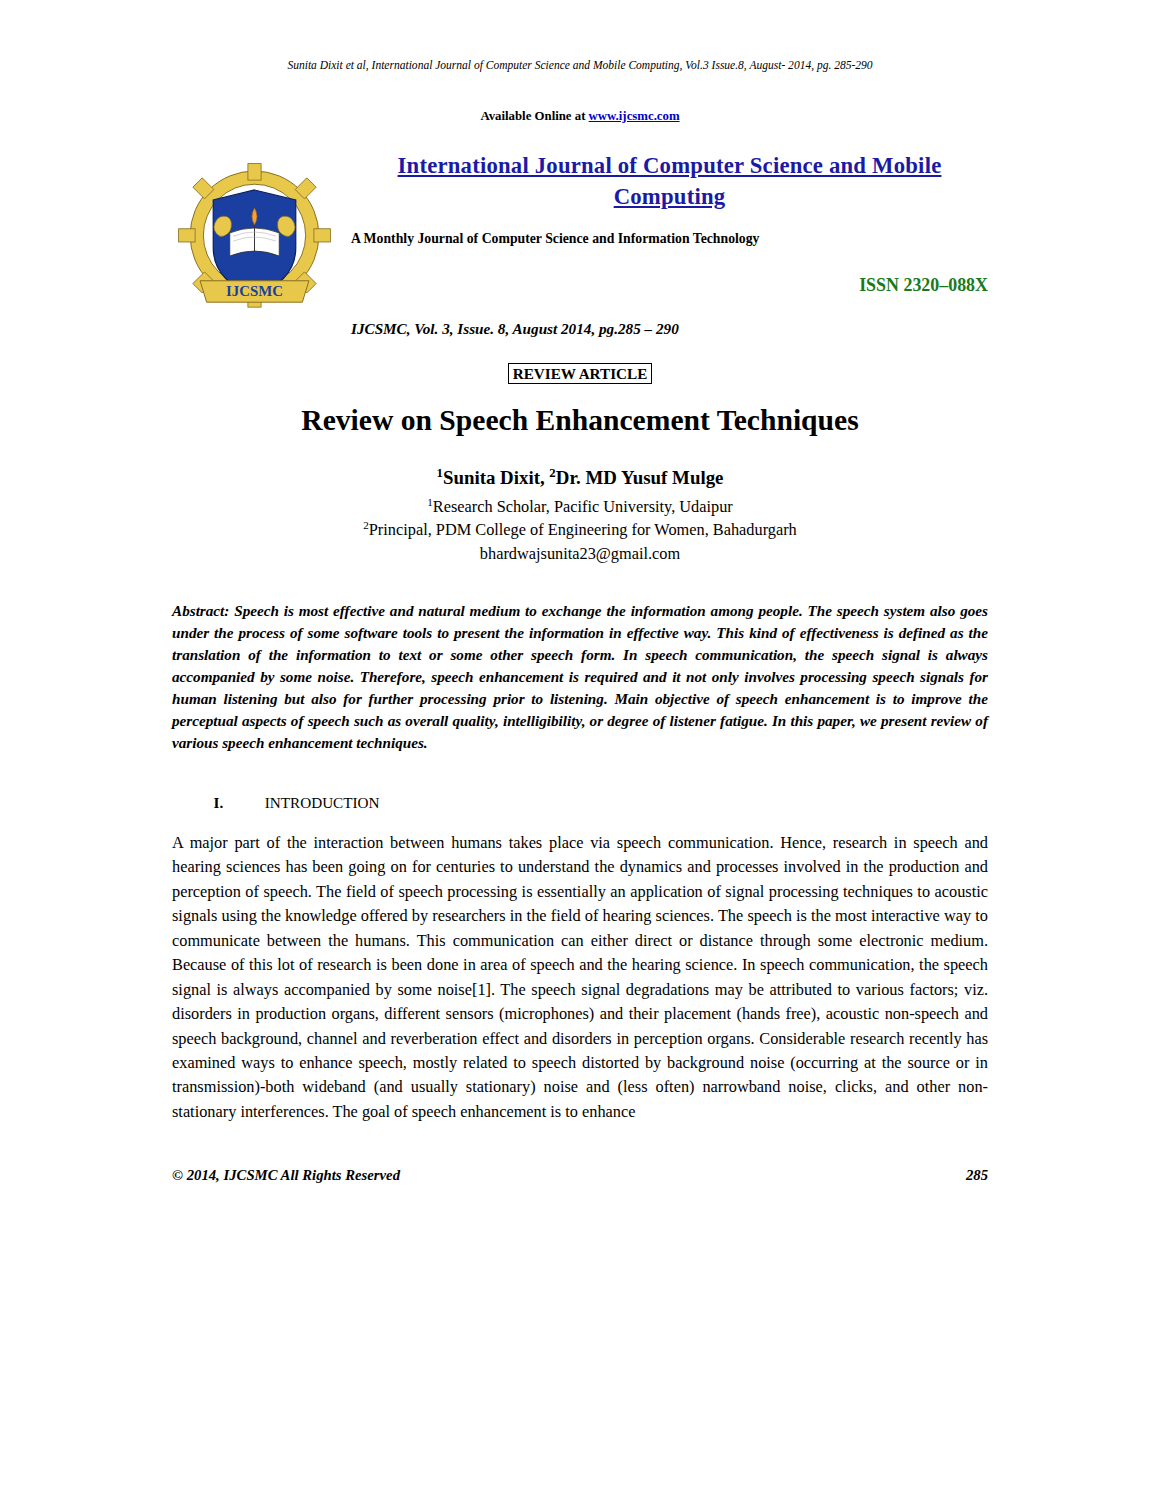Sunita Dixit et al, International Journal of Computer Science and Mobile Computing, Vol.3 Issue.8, August- 2014, pg. 285-290
Available Online at www.ijcsmc.com
IJCSMC
International Journal of Computer Science and Mobile Computing
A Monthly Journal of Computer Science and Information Technology
ISSN 2320–088X
IJCSMC, Vol. 3, Issue. 8, August 2014, pg.285 – 290
REVIEW ARTICLE
Review on Speech Enhancement Techniques
1Sunita Dixit, 2Dr. MD Yusuf Mulge
1Research Scholar, Pacific University, Udaipur
2Principal, PDM College of Engineering for Women, Bahadurgarh
bhardwajsunita23@gmail.com
Abstract: Speech is most effective and natural medium to exchange the information among people. The speech system also goes under the process of some software tools to present the information in effective way. This kind of effectiveness is defined as the translation of the information to text or some other speech form. In speech communication, the speech signal is always accompanied by some noise. Therefore, speech enhancement is required and it not only involves processing speech signals for human listening but also for further processing prior to listening. Main objective of speech enhancement is to improve the perceptual aspects of speech such as overall quality, intelligibility, or degree of listener fatigue. In this paper, we present review of various speech enhancement techniques.
I. INTRODUCTION
A major part of the interaction between humans takes place via speech communication. Hence, research in speech and hearing sciences has been going on for centuries to understand the dynamics and processes involved in the production and perception of speech. The field of speech processing is essentially an application of signal processing techniques to acoustic signals using the knowledge offered by researchers in the field of hearing sciences. The speech is the most interactive way to communicate between the humans. This communication can either direct or distance through some electronic medium. Because of this lot of research is been done in area of speech and the hearing science. In speech communication, the speech signal is always accompanied by some noise[1]. The speech signal degradations may be attributed to various factors; viz. disorders in production organs, different sensors (microphones) and their placement (hands free), acoustic non-speech and speech background, channel and reverberation effect and disorders in perception organs. Considerable research recently has examined ways to enhance speech, mostly related to speech distorted by background noise (occurring at the source or in transmission)-both wideband (and usually stationary) noise and (less often) narrowband noise, clicks, and other non-stationary interferences. The goal of speech enhancement is to enhance
© 2014, IJCSMC All Rights Reserved 285